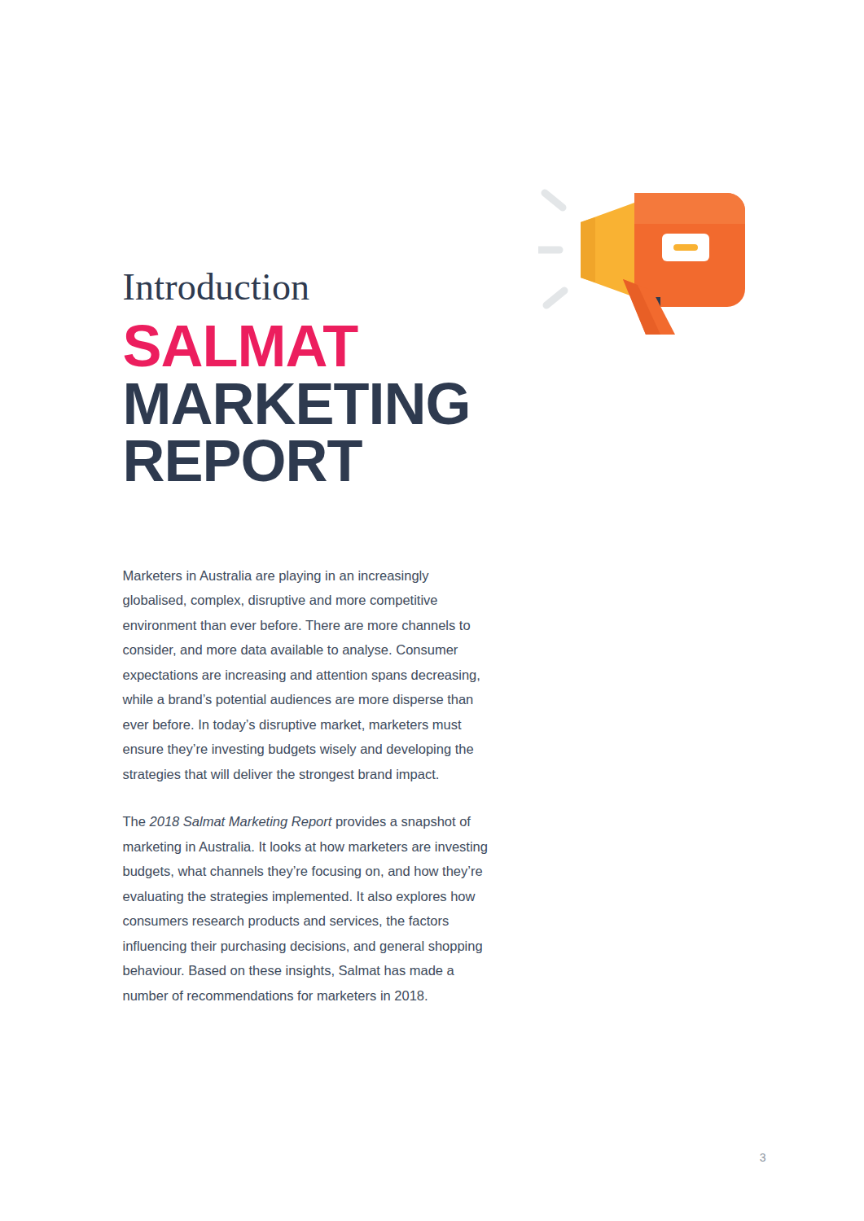Introduction
Salmat Marketing Report
Marketers in Australia are playing in an increasingly globalised, complex, disruptive and more competitive environment than ever before. There are more channels to consider, and more data available to analyse. Consumer expectations are increasing and attention spans decreasing, while a brand’s potential audiences are more disperse than ever before. In today’s disruptive market, marketers must ensure they’re investing budgets wisely and developing the strategies that will deliver the strongest brand impact.
The 2018 Salmat Marketing Report provides a snapshot of marketing in Australia. It looks at how marketers are investing budgets, what channels they’re focusing on, and how they’re evaluating the strategies implemented. It also explores how consumers research products and services, the factors influencing their purchasing decisions, and general shopping behaviour. Based on these insights, Salmat has made a number of recommendations for marketers in 2018.
3